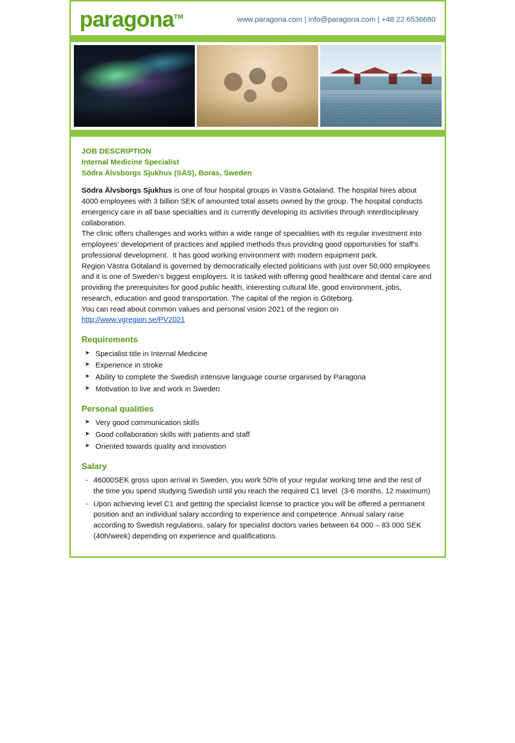paragonaTM
www.paragona.com | info@paragona.com | +48 22 6536680
JOB DESCRIPTION
Internal Medicine Specialist
Södra Älvsborgs Sjukhus (SÄS), Boras, Sweden
Södra Älvsborgs Sjukhus is one of four hospital groups in Västra Götaland. The hospital hires about 4000 employees with 3 billion SEK of amounted total assets owned by the group. The hospital conducts emergency care in all base specialties and is currently developing its activities through interdisciplinary collaboration.
The clinic offers challenges and works within a wide range of specialities with its regular investment into employees’ development of practices and applied methods thus providing good opportunities for staff’s professional development. It has good working environment with modern equipment park.
Region Västra Götaland is governed by democratically elected politicians with just over 50,000 employees and it is one of Sweden’s biggest employers. It is tasked with offering good healthcare and dental care and providing the prerequisites for good public health, interesting cultural life, good environment, jobs, research, education and good transportation. The capital of the region is Göteborg.
You can read about common values and personal vision 2021 of the region on
http://www.vgregion.se/PV2021
Requirements
Specialist title in Internal Medicine
Experience in stroke
Ability to complete the Swedish intensive language course organised by Paragona
Motivation to live and work in Sweden
Personal qualities
Very good communication skills
Good collaboration skills with patients and staff
Oriented towards quality and innovation
Salary
46000SEK gross upon arrival in Sweden, you work 50% of your regular working time and the rest of the time you spend studying Swedish until you reach the required C1 level (3-6 months, 12 maximum)
Upon achieving level C1 and getting the specialist license to practice you will be offered a permanent position and an individual salary according to experience and competence. Annual salary raise according to Swedish regulations. salary for specialist doctors varies between 64 000 – 83 000 SEK (40h/week) depending on experience and qualifications.